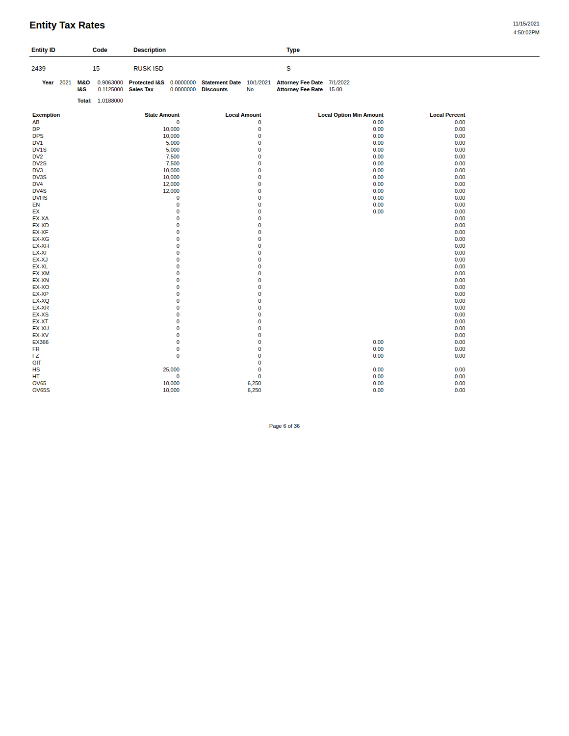Entity Tax Rates
11/15/2021
4:50:02PM
| Entity ID | Code | Description | Type |
| 2439 | 15 | RUSK ISD | S |
| Year | 2021 | M&O | 0.9063000 | Protected I&S | 0.0000000 | Statement Date | 10/1/2021 | Attorney Fee Date | 7/1/2022 |
| | | I&S | 0.1125000 | Sales Tax | 0.0000000 | Discounts | No | Attorney Fee Rate | 15.00 |
| | | Total: | 1.0188000 | |
| Exemption | State Amount | Local Amount | Local Option Min Amount | Local Percent | |
| --- | --- | --- | --- | --- | --- |
| AB | 0 | 0 | 0.00 | 0.00 | |
| DP | 10,000 | 0 | 0.00 | 0.00 | |
| DPS | 10,000 | 0 | 0.00 | 0.00 | |
| DV1 | 5,000 | 0 | 0.00 | 0.00 | |
| DV1S | 5,000 | 0 | 0.00 | 0.00 | |
| DV2 | 7,500 | 0 | 0.00 | 0.00 | |
| DV2S | 7,500 | 0 | 0.00 | 0.00 | |
| DV3 | 10,000 | 0 | 0.00 | 0.00 | |
| DV3S | 10,000 | 0 | 0.00 | 0.00 | |
| DV4 | 12,000 | 0 | 0.00 | 0.00 | |
| DV4S | 12,000 | 0 | 0.00 | 0.00 | |
| DVHS | 0 | 0 | 0.00 | 0.00 | |
| EN | 0 | 0 | 0.00 | 0.00 | |
| EX | 0 | 0 | 0.00 | 0.00 | |
| EX-XA | 0 | 0 | | 0.00 | |
| EX-XD | 0 | 0 | | 0.00 | |
| EX-XF | 0 | 0 | | 0.00 | |
| EX-XG | 0 | 0 | | 0.00 | |
| EX-XH | 0 | 0 | | 0.00 | |
| EX-XI | 0 | 0 | | 0.00 | |
| EX-XJ | 0 | 0 | | 0.00 | |
| EX-XL | 0 | 0 | | 0.00 | |
| EX-XM | 0 | 0 | | 0.00 | |
| EX-XN | 0 | 0 | | 0.00 | |
| EX-XO | 0 | 0 | | 0.00 | |
| EX-XP | 0 | 0 | | 0.00 | |
| EX-XQ | 0 | 0 | | 0.00 | |
| EX-XR | 0 | 0 | | 0.00 | |
| EX-XS | 0 | 0 | | 0.00 | |
| EX-XT | 0 | 0 | | 0.00 | |
| EX-XU | 0 | 0 | | 0.00 | |
| EX-XV | 0 | 0 | | 0.00 | |
| EX366 | 0 | 0 | 0.00 | 0.00 | |
| FR | 0 | 0 | 0.00 | 0.00 | |
| FZ | 0 | 0 | 0.00 | 0.00 | |
| GIT | | 0 | | | |
| HS | 25,000 | 0 | 0.00 | 0.00 | |
| HT | 0 | 0 | 0.00 | 0.00 | |
| OV65 | 10,000 | 6,250 | 0.00 | 0.00 | |
| OV65S | 10,000 | 6,250 | 0.00 | 0.00 | |
Page 6 of 36